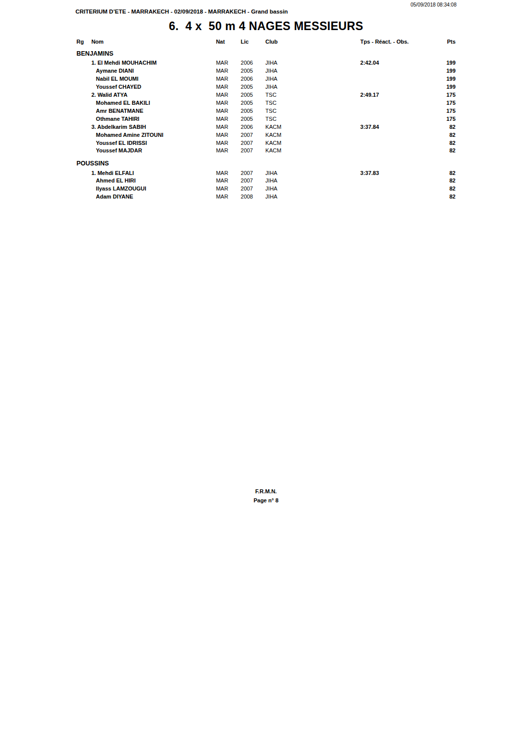05/09/2018 08:34:08
CRITERIUM D’ETE - MARRAKECH - 02/09/2018 - MARRAKECH - Grand bassin
6. 4 x 50 m 4 NAGES MESSIEURS
| Rg | Nom | Nat | Lic | Club | Tps - Réact. - Obs. | Pts |
| --- | --- | --- | --- | --- | --- | --- |
| BENJAMINS |
| | 1. El Mehdi MOUHACHIM | MAR | 2006 | JIHA | 2:42.04 | 199 |
| | Aymane DIANI | MAR | 2005 | JIHA | | 199 |
| | Nabil EL MOUMI | MAR | 2006 | JIHA | | 199 |
| | Youssef CHAYED | MAR | 2005 | JIHA | | 199 |
| | 2. Walid ATYA | MAR | 2005 | TSC | 2:49.17 | 175 |
| | Mohamed EL BAKILI | MAR | 2005 | TSC | | 175 |
| | Amr BENATMANE | MAR | 2005 | TSC | | 175 |
| | Othmane TAHIRI | MAR | 2005 | TSC | | 175 |
| | 3. Abdelkarim SABIH | MAR | 2006 | KACM | 3:37.84 | 82 |
| | Mohamed Amine ZITOUNI | MAR | 2007 | KACM | | 82 |
| | Youssef EL IDRISSI | MAR | 2007 | KACM | | 82 |
| | Youssef MAJDAR | MAR | 2007 | KACM | | 82 |
| POUSSINS |
| | 1. Mehdi ELFALI | MAR | 2007 | JIHA | 3:37.83 | 82 |
| | Ahmed EL HIRI | MAR | 2007 | JIHA | | 82 |
| | Ilyass LAMZOUGUI | MAR | 2007 | JIHA | | 82 |
| | Adam DIYANE | MAR | 2008 | JIHA | | 82 |
F.R.M.N.
Page n° 8